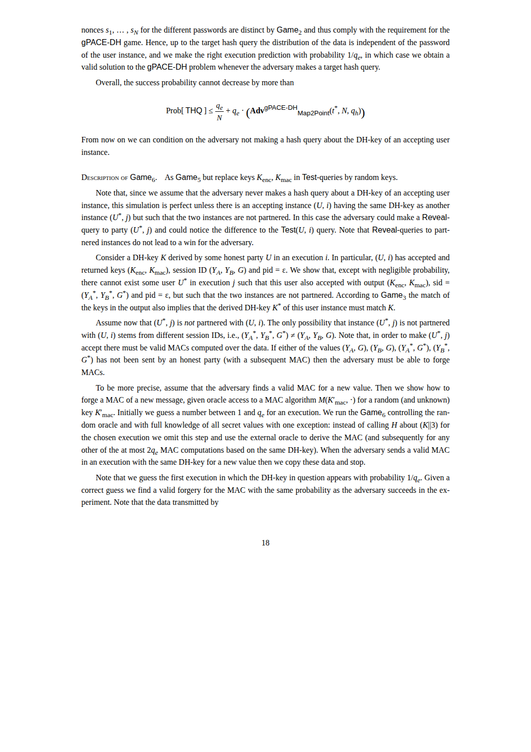nonces s1, … , sN for the different passwords are distinct by Game2 and thus comply with the requirement for the gPACE-DH game. Hence, up to the target hash query the distribution of the data is independent of the password of the user instance, and we make the right execution prediction with probability 1/qe, in which case we obtain a valid solution to the gPACE-DH problem whenever the adversary makes a target hash query.
Overall, the success probability cannot decrease by more than
Prob[ THQ ] ≤ qe N + qe · (AdvgPACE-DHMap2Point(t*, N, qh))
From now on we can condition on the adversary not making a hash query about the DH-key of an accepting user instance.
Description of Game6. As Game5 but replace keys Kenc, Kmac in Test-queries by random keys.
Note that, since we assume that the adversary never makes a hash query about a DH-key of an accepting user instance, this simulation is perfect unless there is an accepting instance (U, i) having the same DH-key as another instance (U*, j) but such that the two instances are not partnered. In this case the adversary could make a Reveal-query to party (U*, j) and could notice the difference to the Test(U, i) query. Note that Reveal-queries to partnered instances do not lead to a win for the adversary.
Consider a DH-key K derived by some honest party U in an execution i. In particular, (U, i) has accepted and returned keys (Kenc, Kmac), session ID (YA, YB, G) and pid = ε. We show that, except with negligible probability, there cannot exist some user U* in execution j such that this user also accepted with output (Kenc, Kmac), sid = (YA*, YB*, G*) and pid = ε, but such that the two instances are not partnered. According to Game3 the match of the keys in the output also implies that the derived DH-key K* of this user instance must match K.
Assume now that (U*, j) is not partnered with (U, i). The only possibility that instance (U*, j) is not partnered with (U, i) stems from different session IDs, i.e., (YA*, YB*, G*) ≠ (YA, YB, G). Note that, in order to make (U*, j) accept there must be valid MACs computed over the data. If either of the values (YA, G), (YB, G), (YA*, G*), (YB*, G*) has not been sent by an honest party (with a subsequent MAC) then the adversary must be able to forge MACs.
To be more precise, assume that the adversary finds a valid MAC for a new value. Then we show how to forge a MAC of a new message, given oracle access to a MAC algorithm M(K′mac, ·) for a random (and unknown) key K′mac. Initially we guess a number between 1 and qe for an execution. We run the Game6 controlling the random oracle and with full knowledge of all secret values with one exception: instead of calling H about (K||3) for the chosen execution we omit this step and use the external oracle to derive the MAC (and subsequently for any other of the at most 2qe MAC computations based on the same DH-key). When the adversary sends a valid MAC in an execution with the same DH-key for a new value then we copy these data and stop.
Note that we guess the first execution in which the DH-key in question appears with probability 1/qe. Given a correct guess we find a valid forgery for the MAC with the same probability as the adversary succeeds in the experiment. Note that the data transmitted by
18